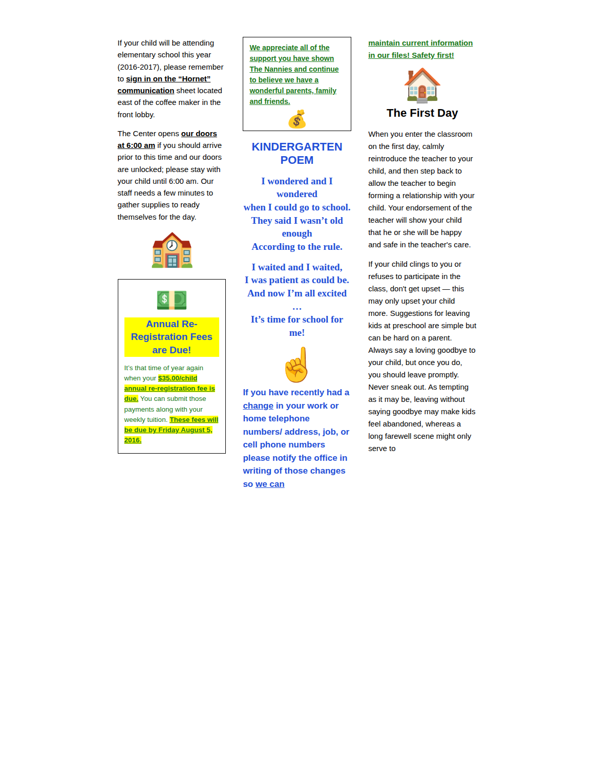If your child will be attending elementary school this year (2016-2017), please remember to sign in on the “Hornet” communication sheet located east of the coffee maker in the front lobby.
The Center opens our doors at 6:00 am if you should arrive prior to this time and our doors are unlocked; please stay with your child until 6:00 am. Our staff needs a few minutes to gather supplies to ready themselves for the day.
🏫
💵
Annual Re-Registration Fees are Due!
It’s that time of year again when your $35.00/child annual re-registration fee is due. You can submit those payments along with your weekly tuition. These fees will be due by Friday August 5, 2016.
We appreciate all of the support you have shown The Nannies and continue to believe we have a wonderful parents, family and friends.
💰
KINDERGARTEN POEM
I wondered and I wondered
when I could go to school.
They said I wasn’t old enough
According to the rule.
I waited and I waited,
I was patient as could be.
And now I’m all excited …
It’s time for school for me!
☝️
If you have recently had a change in your work or home telephone numbers/ address, job, or cell phone numbers please notify the office in writing of those changes so we can
maintain current information in our files! Safety first!
🏠
The First Day
When you enter the classroom on the first day, calmly reintroduce the teacher to your child, and then step back to allow the teacher to begin forming a relationship with your child. Your endorsement of the teacher will show your child that he or she will be happy and safe in the teacher's care.
If your child clings to you or refuses to participate in the class, don't get upset — this may only upset your child more. Suggestions for leaving kids at preschool are simple but can be hard on a parent. Always say a loving goodbye to your child, but once you do, you should leave promptly. Never sneak out. As tempting as it may be, leaving without saying goodbye may make kids feel abandoned, whereas a long farewell scene might only serve to